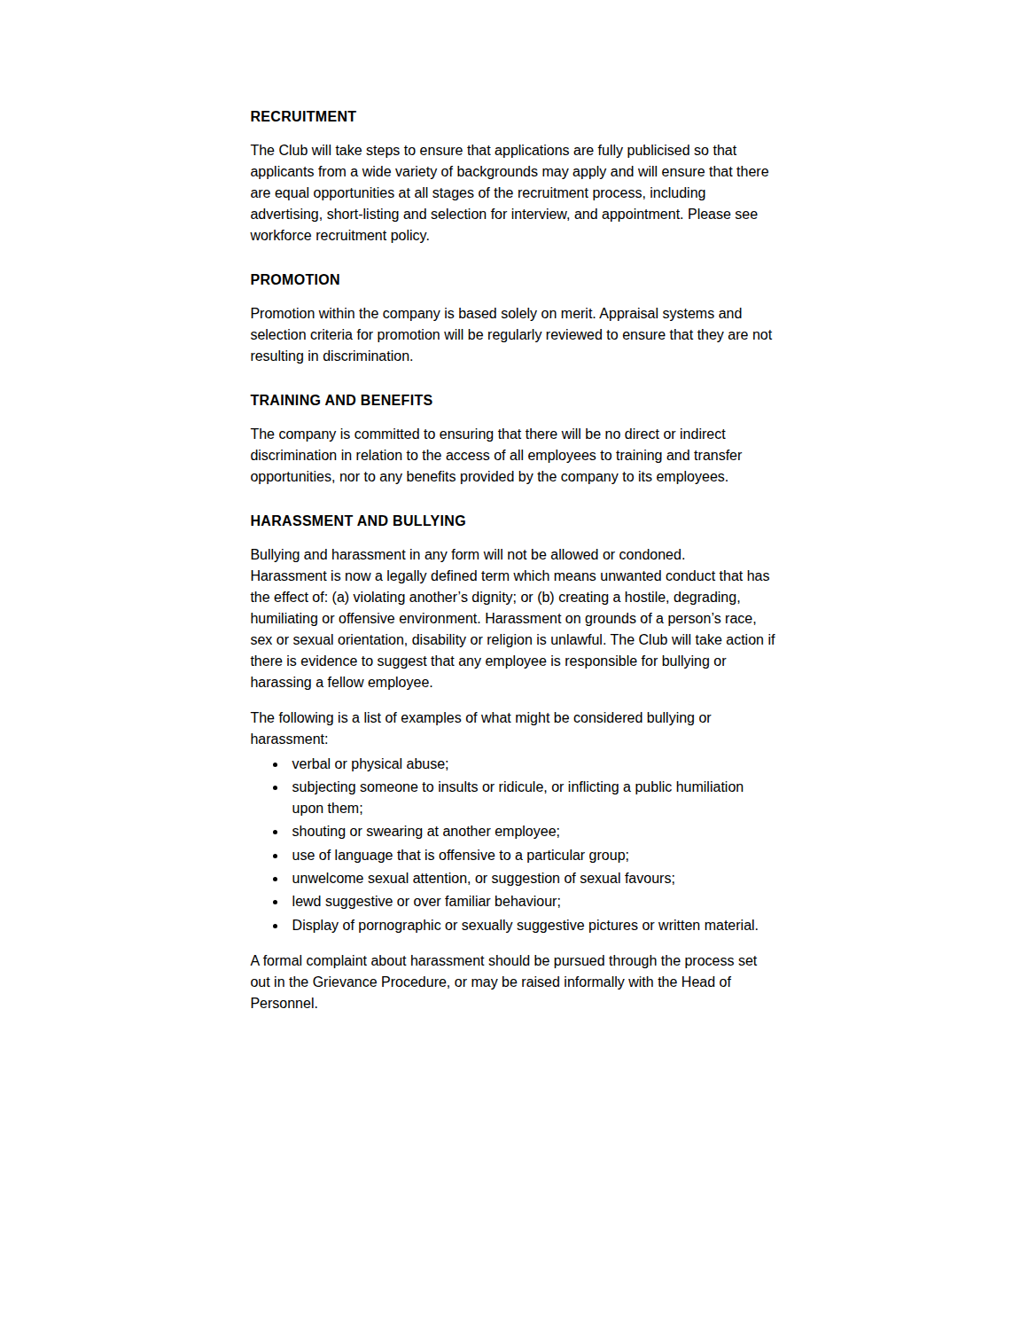RECRUITMENT
The Club will take steps to ensure that applications are fully publicised so that applicants from a wide variety of backgrounds may apply and will ensure that there are equal opportunities at all stages of the recruitment process, including advertising, short-listing and selection for interview, and appointment. Please see workforce recruitment policy.
PROMOTION
Promotion within the company is based solely on merit. Appraisal systems and selection criteria for promotion will be regularly reviewed to ensure that they are not resulting in discrimination.
TRAINING AND BENEFITS
The company is committed to ensuring that there will be no direct or indirect discrimination in relation to the access of all employees to training and transfer opportunities, nor to any benefits provided by the company to its employees.
HARASSMENT AND BULLYING
Bullying and harassment in any form will not be allowed or condoned.
Harassment is now a legally defined term which means unwanted conduct that has the effect of: (a) violating another’s dignity; or (b) creating a hostile, degrading, humiliating or offensive environment. Harassment on grounds of a person’s race, sex or sexual orientation, disability or religion is unlawful. The Club will take action if there is evidence to suggest that any employee is responsible for bullying or harassing a fellow employee.
The following is a list of examples of what might be considered bullying or harassment:
verbal or physical abuse;
subjecting someone to insults or ridicule, or inflicting a public humiliation upon them;
shouting or swearing at another employee;
use of language that is offensive to a particular group;
unwelcome sexual attention, or suggestion of sexual favours;
lewd suggestive or over familiar behaviour;
Display of pornographic or sexually suggestive pictures or written material.
A formal complaint about harassment should be pursued through the process set out in the Grievance Procedure, or may be raised informally with the Head of Personnel.